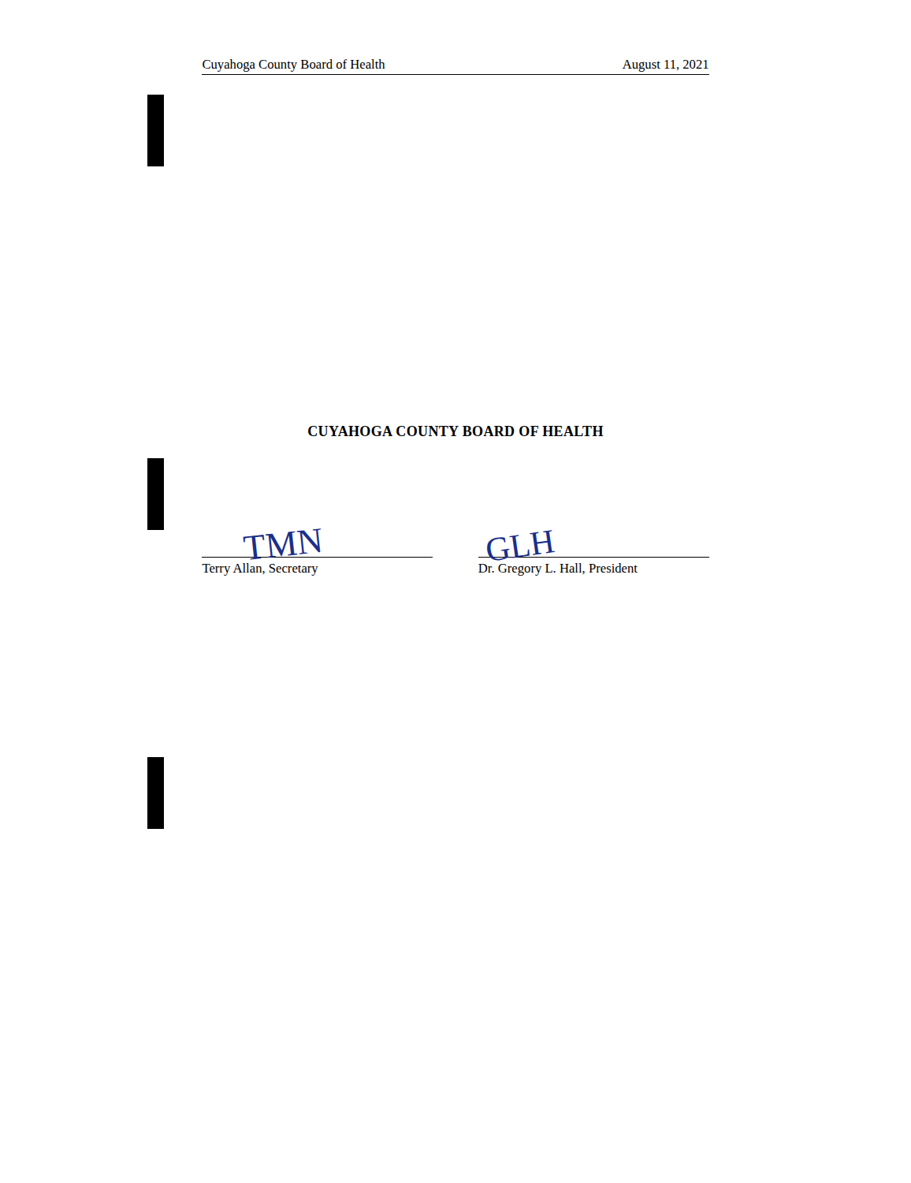Cuyahoga County Board of Health August 11, 2021
CUYAHOGA COUNTY BOARD OF HEALTH
TMN
Terry Allan, Secretary
GLH
Dr. Gregory L. Hall, President